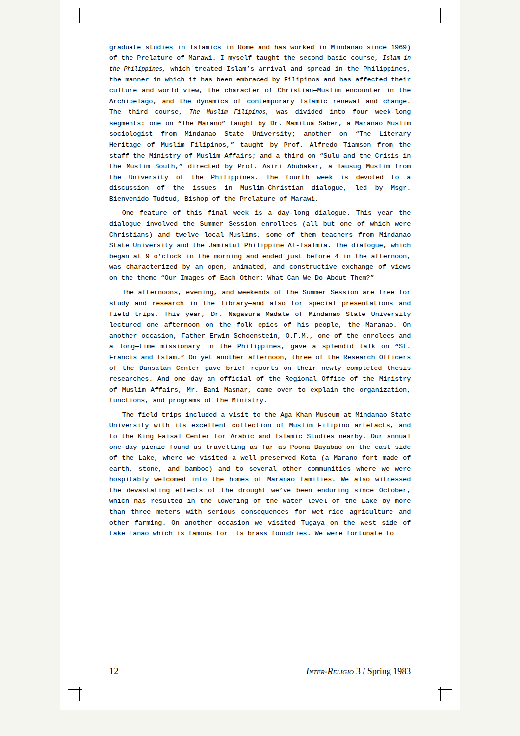graduate studies in Islamics in Rome and has worked in Mindanao since 1969) of the Prelature of Marawi. I myself taught the second basic course, Islam in the Philippines, which treated Islam’s arrival and spread in the Philippines, the manner in which it has been embraced by Filipinos and has affected their culture and world view, the character of Christian—Muslim encounter in the Archipelago, and the dynamics of contemporary Islamic renewal and change. The third course, The Muslim Filipinos, was divided into four week-long segments: one on “The Marano” taught by Dr. Mamitua Saber, a Maranao Muslim sociologist from Mindanao State University; another on “The Literary Heritage of Muslim Filipinos,” taught by Prof. Alfredo Tiamson from the staff the Ministry of Muslim Affairs; and a third on “Sulu and the Crisis in the Muslim South,” directed by Prof. Asiri Abubakar, a Tausug Muslim from the University of the Philippines. The fourth week is devoted to a discussion of the issues in Muslim-Christian dialogue, led by Msgr. Bienvenido Tudtud, Bishop of the Prelature of Marawi.
One feature of this final week is a day-long dialogue. This year the dialogue involved the Summer Session enrollees (all but one of which were Christians) and twelve local Muslims, some of them teachers from Mindanao State University and the Jamiatul Philippine Al-Isalmia. The dialogue, which began at 9 o’clock in the morning and ended just before 4 in the afternoon, was characterized by an open, animated, and constructive exchange of views on the theme “Our Images of Each Other: What Can We Do About Them?”
The afternoons, evening, and weekends of the Summer Session are free for study and research in the library—and also for special presentations and field trips. This year, Dr. Nagasura Madale of Mindanao State University lectured one afternoon on the folk epics of his people, the Maranao. On another occasion, Father Erwin Schoenstein, O.F.M., one of the enrolees and a long—time missionary in the Philippines, gave a splendid talk on “St. Francis and Islam.” On yet another afternoon, three of the Research Officers of the Dansalan Center gave brief reports on their newly completed thesis researches. And one day an official of the Regional Office of the Ministry of Muslim Affairs, Mr. Bani Masnar, came over to explain the organization, functions, and programs of the Ministry.
The field trips included a visit to the Aga Khan Museum at Mindanao State University with its excellent collection of Muslim Filipino artefacts, and to the King Faisal Center for Arabic and Islamic Studies nearby. Our annual one-day picnic found us travelling as far as Poona Bayabao on the east side of the Lake, where we visited a well—preserved Kota (a Marano fort made of earth, stone, and bamboo) and to several other communities where we were hospitably welcomed into the homes of Maranao families. We also witnessed the devastating effects of the drought we’ve been enduring since October, which has resulted in the lowering of the water level of the Lake by more than three meters with serious consequences for wet—rice agriculture and other farming. On another occasion we visited Tugaya on the west side of Lake Lanao which is famous for its brass foundries. We were fortunate to
12
Inter-Religio 3 / Spring 1983